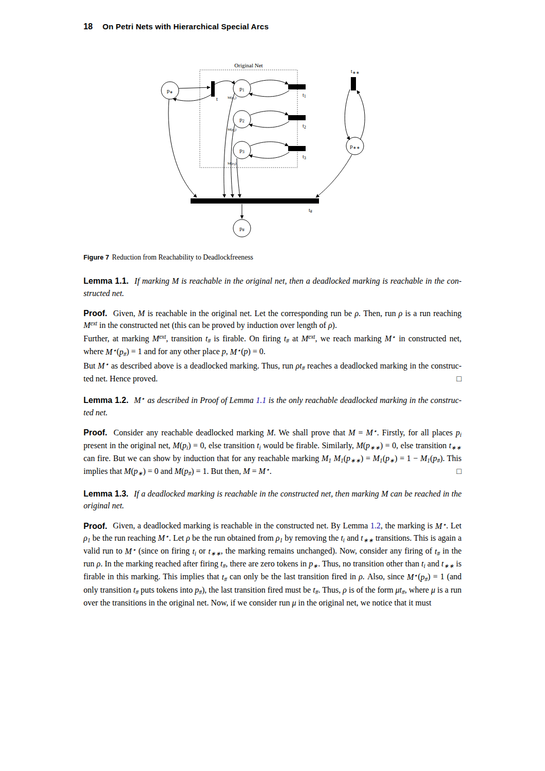18 On Petri Nets with Hierarchical Special Arcs
Original Net p∗ p1 p2 p3 p∗∗ p# t t1 t2 t3 t∗∗ t# M(p1) M(p2) M(p3)
Figure 7 Reduction from Reachability to Deadlockfreeness
Lemma 1.1. If marking M is reachable in the original net, then a deadlocked marking is reachable in the constructed net.
Proof. Given, M is reachable in the original net. Let the corresponding run be ρ. Then, run ρ is a run reaching Mext in the constructed net (this can be proved by induction over length of ρ).
Further, at marking Mext, transition t# is firable. On firing t# at Mext, we reach marking M⋆ in constructed net, where M⋆(p#) = 1 and for any other place p, M⋆(p) = 0.
But M⋆ as described above is a deadlocked marking. Thus, run ρt# reaches a deadlocked marking in the constructed net. Hence proved. □
Lemma 1.2. M⋆ as described in Proof of Lemma 1.1 is the only reachable deadlocked marking in the constructed net.
Proof. Consider any reachable deadlocked marking M. We shall prove that M = M⋆. Firstly, for all places pi present in the original net, M(pi) = 0, else transition ti would be firable. Similarly, M(p∗∗) = 0, else transition t∗∗ can fire. But we can show by induction that for any reachable marking M1 M1(p∗∗) = M1(p∗) = 1 − M1(p#). This implies that M(p∗) = 0 and M(p#) = 1. But then, M = M⋆. □
Lemma 1.3. If a deadlocked marking is reachable in the constructed net, then marking M can be reached in the original net.
Proof. Given, a deadlocked marking is reachable in the constructed net. By Lemma 1.2, the marking is M⋆. Let ρ1 be the run reaching M⋆. Let ρ be the run obtained from ρ1 by removing the ti and t∗∗ transitions. This is again a valid run to M⋆ (since on firing ti or t∗∗, the marking remains unchanged). Now, consider any firing of t# in the run ρ. In the marking reached after firing t#, there are zero tokens in p∗. Thus, no transition other than ti and t∗∗ is firable in this marking. This implies that t# can only be the last transition fired in ρ. Also, since M⋆(p#) = 1 (and only transition t# puts tokens into p#), the last transition fired must be t#. Thus, ρ is of the form μt#, where μ is a run over the transitions in the original net. Now, if we consider run μ in the original net, we notice that it must